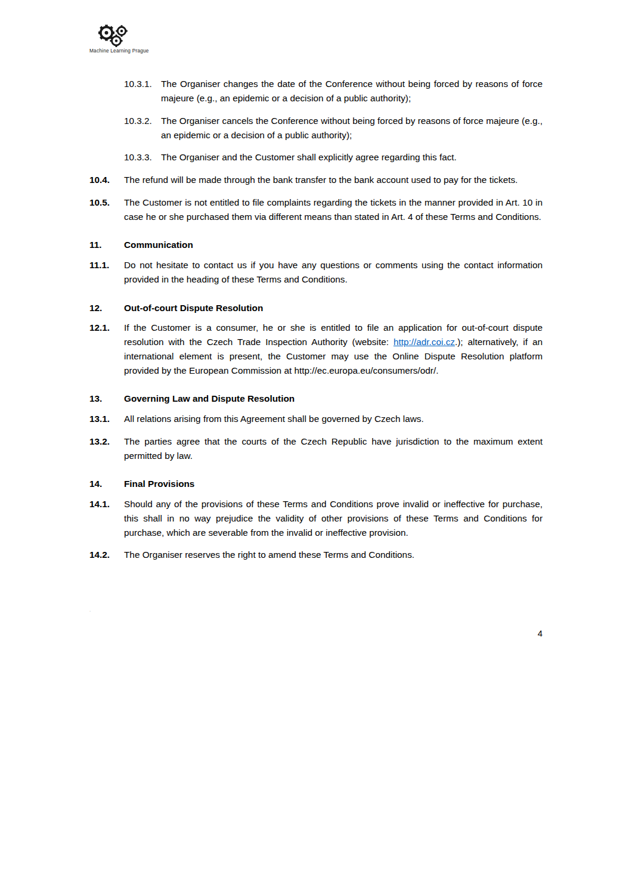Machine Learning Prague
10.3.1.
The Organiser changes the date of the Conference without being forced by reasons of force majeure (e.g., an epidemic or a decision of a public authority);
10.3.2.
The Organiser cancels the Conference without being forced by reasons of force majeure (e.g., an epidemic or a decision of a public authority);
10.3.3.
The Organiser and the Customer shall explicitly agree regarding this fact.
10.4.
The refund will be made through the bank transfer to the bank account used to pay for the tickets.
10.5.
The Customer is not entitled to file complaints regarding the tickets in the manner provided in Art. 10 in case he or she purchased them via different means than stated in Art. 4 of these Terms and Conditions.
11.
Communication
11.1.
Do not hesitate to contact us if you have any questions or comments using the contact information provided in the heading of these Terms and Conditions.
12.
Out-of-court Dispute Resolution
12.1.
If the Customer is a consumer, he or she is entitled to file an application for out-of-court dispute resolution with the Czech Trade Inspection Authority (website: http://adr.coi.cz.); alternatively, if an international element is present, the Customer may use the Online Dispute Resolution platform provided by the European Commission at http://ec.europa.eu/consumers/odr/.
13.
Governing Law and Dispute Resolution
13.1.
All relations arising from this Agreement shall be governed by Czech laws.
13.2.
The parties agree that the courts of the Czech Republic have jurisdiction to the maximum extent permitted by law.
14.
Final Provisions
14.1.
Should any of the provisions of these Terms and Conditions prove invalid or ineffective for purchase, this shall in no way prejudice the validity of other provisions of these Terms and Conditions for purchase, which are severable from the invalid or ineffective provision.
14.2.
The Organiser reserves the right to amend these Terms and Conditions.
.
4